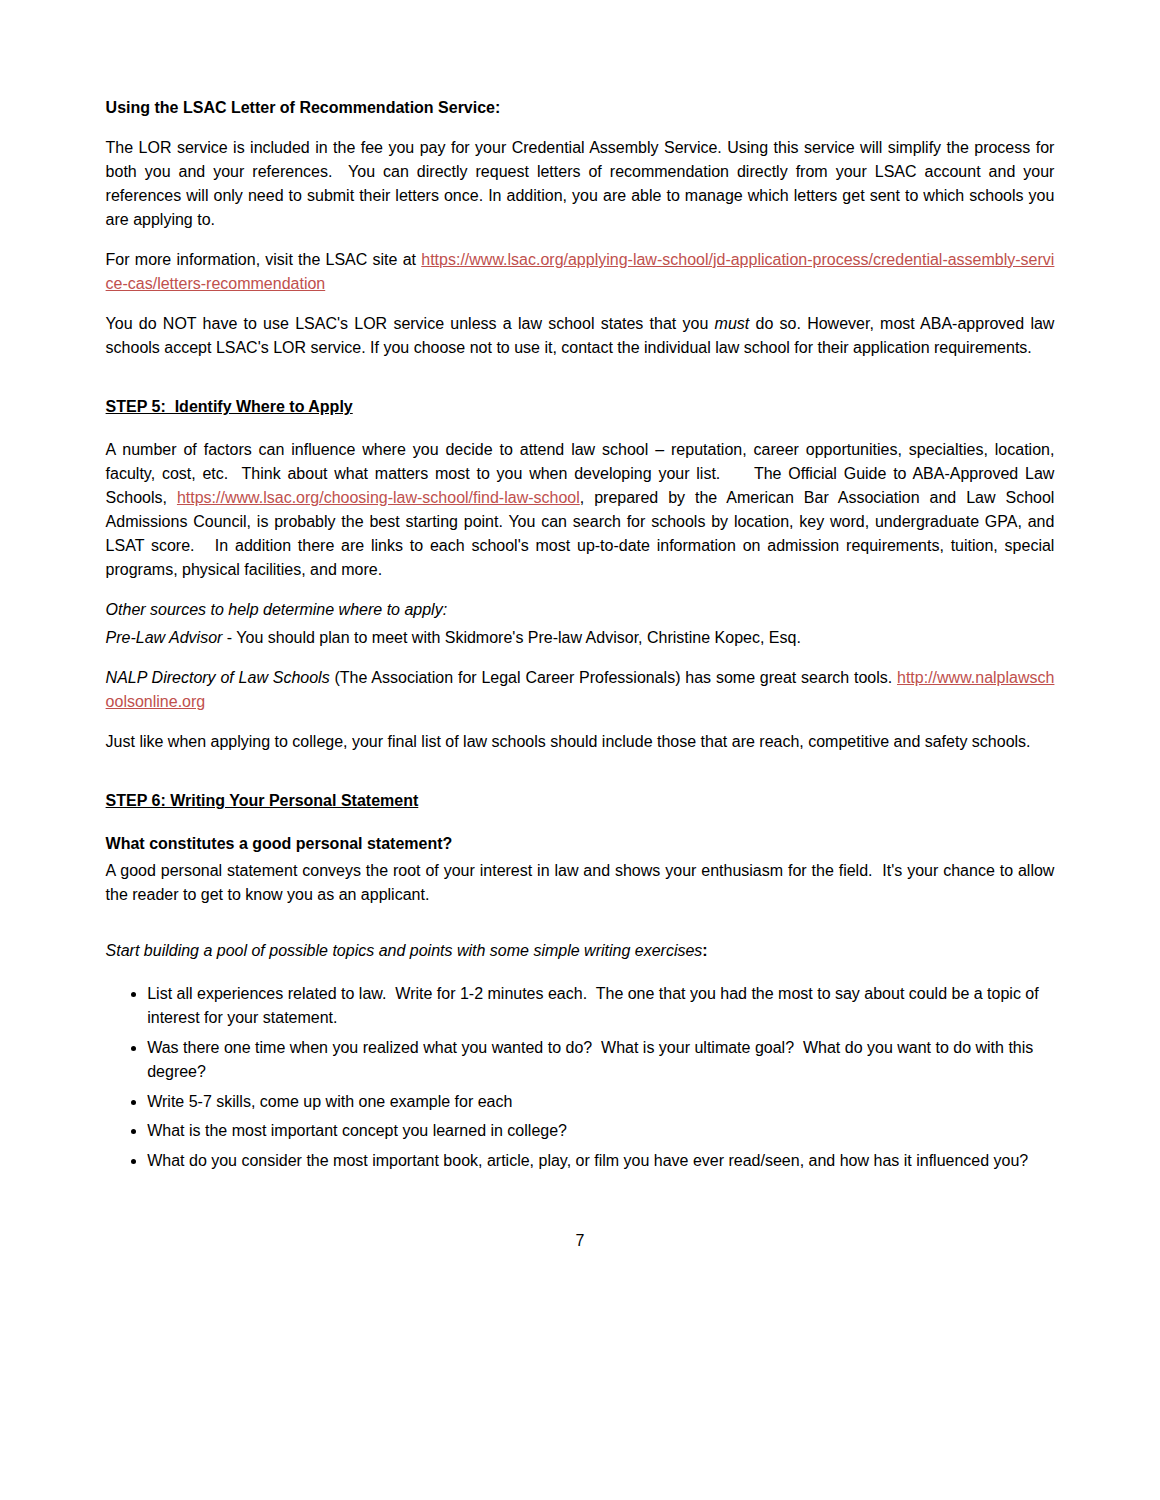Using the LSAC Letter of Recommendation Service:
The LOR service is included in the fee you pay for your Credential Assembly Service. Using this service will simplify the process for both you and your references. You can directly request letters of recommendation directly from your LSAC account and your references will only need to submit their letters once. In addition, you are able to manage which letters get sent to which schools you are applying to.
For more information, visit the LSAC site at https://www.lsac.org/applying-law-school/jd-application-process/credential-assembly-service-cas/letters-recommendation
You do NOT have to use LSAC's LOR service unless a law school states that you must do so. However, most ABA-approved law schools accept LSAC's LOR service. If you choose not to use it, contact the individual law school for their application requirements.
STEP 5: Identify Where to Apply
A number of factors can influence where you decide to attend law school – reputation, career opportunities, specialties, location, faculty, cost, etc. Think about what matters most to you when developing your list. The Official Guide to ABA-Approved Law Schools, https://www.lsac.org/choosing-law-school/find-law-school, prepared by the American Bar Association and Law School Admissions Council, is probably the best starting point. You can search for schools by location, key word, undergraduate GPA, and LSAT score. In addition there are links to each school's most up-to-date information on admission requirements, tuition, special programs, physical facilities, and more.
Other sources to help determine where to apply:
Pre-Law Advisor - You should plan to meet with Skidmore's Pre-law Advisor, Christine Kopec, Esq.
NALP Directory of Law Schools (The Association for Legal Career Professionals) has some great search tools. http://www.nalplawschoolsonline.org
Just like when applying to college, your final list of law schools should include those that are reach, competitive and safety schools.
STEP 6: Writing Your Personal Statement
What constitutes a good personal statement?
A good personal statement conveys the root of your interest in law and shows your enthusiasm for the field. It's your chance to allow the reader to get to know you as an applicant.
Start building a pool of possible topics and points with some simple writing exercises:
List all experiences related to law. Write for 1-2 minutes each. The one that you had the most to say about could be a topic of interest for your statement.
Was there one time when you realized what you wanted to do? What is your ultimate goal? What do you want to do with this degree?
Write 5-7 skills, come up with one example for each
What is the most important concept you learned in college?
What do you consider the most important book, article, play, or film you have ever read/seen, and how has it influenced you?
7